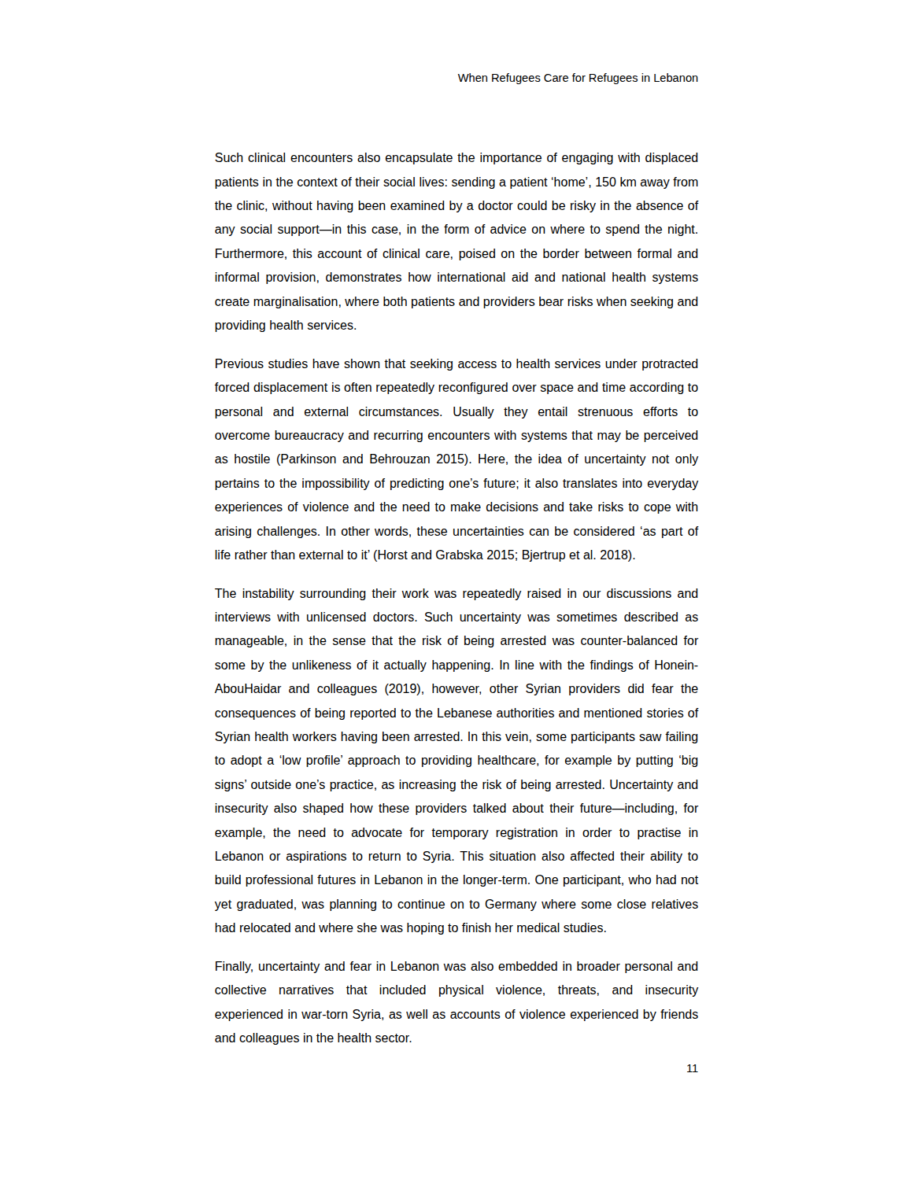When Refugees Care for Refugees in Lebanon
Such clinical encounters also encapsulate the importance of engaging with displaced patients in the context of their social lives: sending a patient ‘home’, 150 km away from the clinic, without having been examined by a doctor could be risky in the absence of any social support—in this case, in the form of advice on where to spend the night. Furthermore, this account of clinical care, poised on the border between formal and informal provision, demonstrates how international aid and national health systems create marginalisation, where both patients and providers bear risks when seeking and providing health services.
Previous studies have shown that seeking access to health services under protracted forced displacement is often repeatedly reconfigured over space and time according to personal and external circumstances. Usually they entail strenuous efforts to overcome bureaucracy and recurring encounters with systems that may be perceived as hostile (Parkinson and Behrouzan 2015). Here, the idea of uncertainty not only pertains to the impossibility of predicting one’s future; it also translates into everyday experiences of violence and the need to make decisions and take risks to cope with arising challenges. In other words, these uncertainties can be considered ‘as part of life rather than external to it’ (Horst and Grabska 2015; Bjertrup et al. 2018).
The instability surrounding their work was repeatedly raised in our discussions and interviews with unlicensed doctors. Such uncertainty was sometimes described as manageable, in the sense that the risk of being arrested was counter-balanced for some by the unlikeness of it actually happening. In line with the findings of Honein-AbouHaidar and colleagues (2019), however, other Syrian providers did fear the consequences of being reported to the Lebanese authorities and mentioned stories of Syrian health workers having been arrested. In this vein, some participants saw failing to adopt a ‘low profile’ approach to providing healthcare, for example by putting ‘big signs’ outside one’s practice, as increasing the risk of being arrested. Uncertainty and insecurity also shaped how these providers talked about their future—including, for example, the need to advocate for temporary registration in order to practise in Lebanon or aspirations to return to Syria. This situation also affected their ability to build professional futures in Lebanon in the longer-term. One participant, who had not yet graduated, was planning to continue on to Germany where some close relatives had relocated and where she was hoping to finish her medical studies.
Finally, uncertainty and fear in Lebanon was also embedded in broader personal and collective narratives that included physical violence, threats, and insecurity experienced in war-torn Syria, as well as accounts of violence experienced by friends and colleagues in the health sector.
11